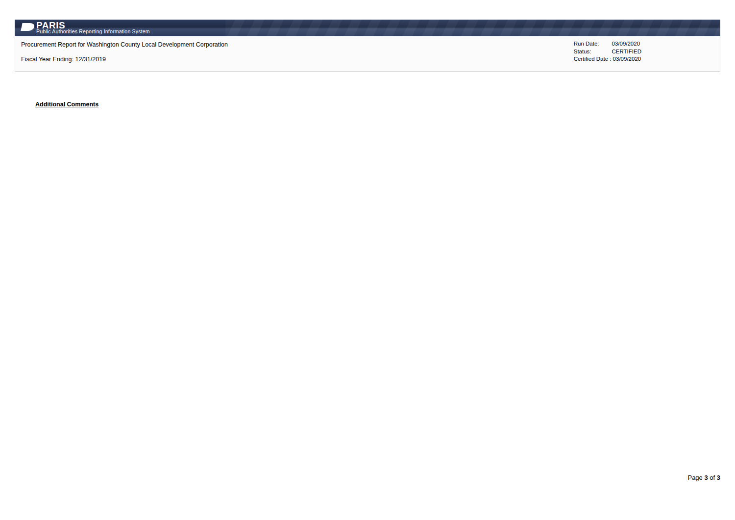PARIS Public Authorities Reporting Information System
Procurement Report for Washington County Local Development Corporation
Fiscal Year Ending: 12/31/2019
| Run Date: | 03/09/2020 |
| Status: | CERTIFIED |
| Certified Date : 03/09/2020 |
Additional Comments
Page 3 of 3